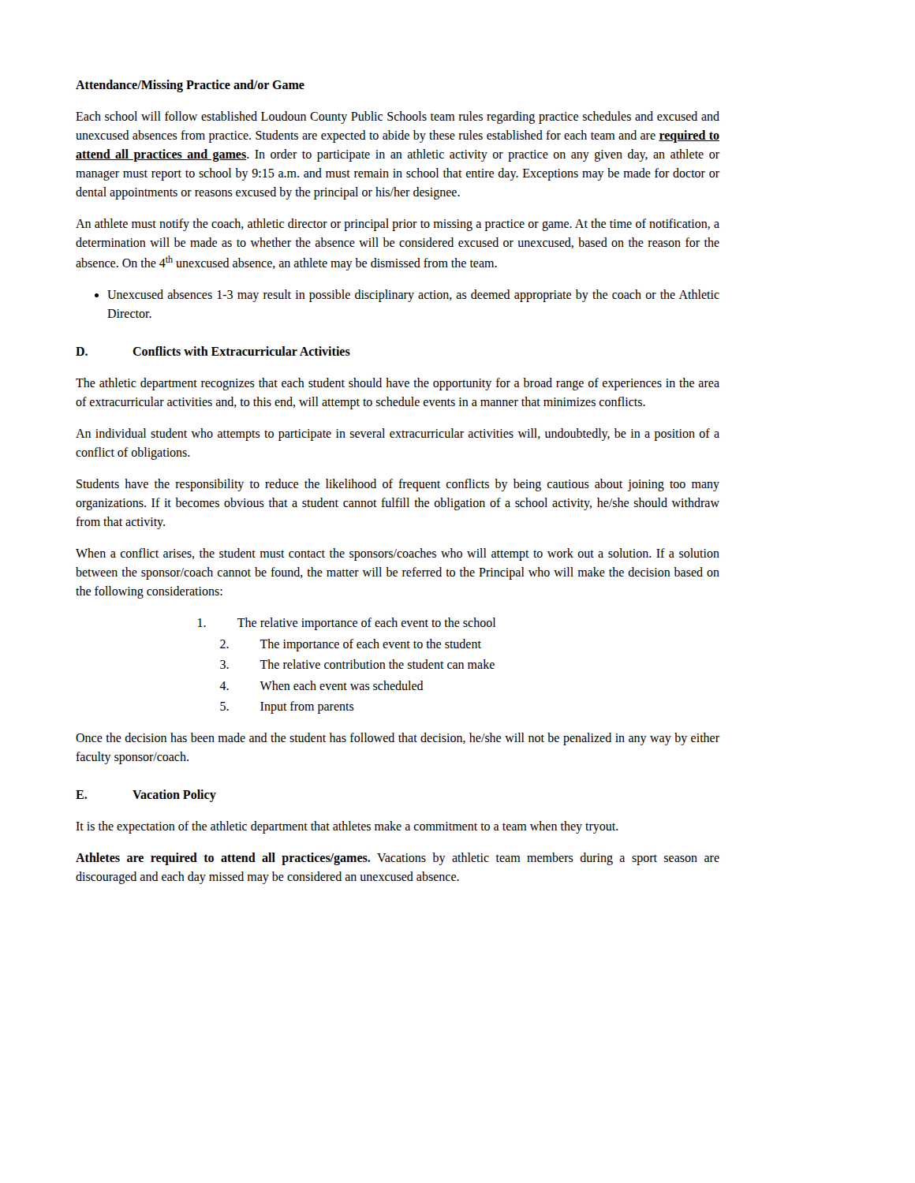Attendance/Missing Practice and/or Game
Each school will follow established Loudoun County Public Schools team rules regarding practice schedules and excused and unexcused absences from practice. Students are expected to abide by these rules established for each team and are required to attend all practices and games. In order to participate in an athletic activity or practice on any given day, an athlete or manager must report to school by 9:15 a.m. and must remain in school that entire day. Exceptions may be made for doctor or dental appointments or reasons excused by the principal or his/her designee.
An athlete must notify the coach, athletic director or principal prior to missing a practice or game. At the time of notification, a determination will be made as to whether the absence will be considered excused or unexcused, based on the reason for the absence. On the 4th unexcused absence, an athlete may be dismissed from the team.
Unexcused absences 1-3 may result in possible disciplinary action, as deemed appropriate by the coach or the Athletic Director.
D. Conflicts with Extracurricular Activities
The athletic department recognizes that each student should have the opportunity for a broad range of experiences in the area of extracurricular activities and, to this end, will attempt to schedule events in a manner that minimizes conflicts.
An individual student who attempts to participate in several extracurricular activities will, undoubtedly, be in a position of a conflict of obligations.
Students have the responsibility to reduce the likelihood of frequent conflicts by being cautious about joining too many organizations. If it becomes obvious that a student cannot fulfill the obligation of a school activity, he/she should withdraw from that activity.
When a conflict arises, the student must contact the sponsors/coaches who will attempt to work out a solution. If a solution between the sponsor/coach cannot be found, the matter will be referred to the Principal who will make the decision based on the following considerations:
1. The relative importance of each event to the school
2. The importance of each event to the student
3. The relative contribution the student can make
4. When each event was scheduled
5. Input from parents
Once the decision has been made and the student has followed that decision, he/she will not be penalized in any way by either faculty sponsor/coach.
E. Vacation Policy
It is the expectation of the athletic department that athletes make a commitment to a team when they tryout.
Athletes are required to attend all practices/games. Vacations by athletic team members during a sport season are discouraged and each day missed may be considered an unexcused absence.